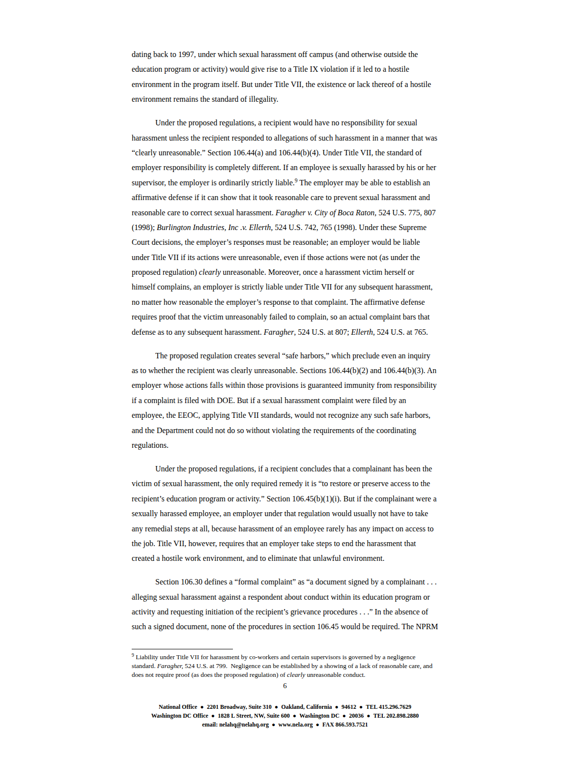dating back to 1997, under which sexual harassment off campus (and otherwise outside the education program or activity) would give rise to a Title IX violation if it led to a hostile environment in the program itself. But under Title VII, the existence or lack thereof of a hostile environment remains the standard of illegality.
Under the proposed regulations, a recipient would have no responsibility for sexual harassment unless the recipient responded to allegations of such harassment in a manner that was “clearly unreasonable.” Section 106.44(a) and 106.44(b)(4). Under Title VII, the standard of employer responsibility is completely different. If an employee is sexually harassed by his or her supervisor, the employer is ordinarily strictly liable.9 The employer may be able to establish an affirmative defense if it can show that it took reasonable care to prevent sexual harassment and reasonable care to correct sexual harassment. Faragher v. City of Boca Raton, 524 U.S. 775, 807 (1998); Burlington Industries, Inc .v. Ellerth, 524 U.S. 742, 765 (1998). Under these Supreme Court decisions, the employer’s responses must be reasonable; an employer would be liable under Title VII if its actions were unreasonable, even if those actions were not (as under the proposed regulation) clearly unreasonable. Moreover, once a harassment victim herself or himself complains, an employer is strictly liable under Title VII for any subsequent harassment, no matter how reasonable the employer’s response to that complaint. The affirmative defense requires proof that the victim unreasonably failed to complain, so an actual complaint bars that defense as to any subsequent harassment. Faragher, 524 U.S. at 807; Ellerth, 524 U.S. at 765.
The proposed regulation creates several “safe harbors,” which preclude even an inquiry as to whether the recipient was clearly unreasonable. Sections 106.44(b)(2) and 106.44(b)(3). An employer whose actions falls within those provisions is guaranteed immunity from responsibility if a complaint is filed with DOE. But if a sexual harassment complaint were filed by an employee, the EEOC, applying Title VII standards, would not recognize any such safe harbors, and the Department could not do so without violating the requirements of the coordinating regulations.
Under the proposed regulations, if a recipient concludes that a complainant has been the victim of sexual harassment, the only required remedy it is “to restore or preserve access to the recipient’s education program or activity.” Section 106.45(b)(1)(i). But if the complainant were a sexually harassed employee, an employer under that regulation would usually not have to take any remedial steps at all, because harassment of an employee rarely has any impact on access to the job. Title VII, however, requires that an employer take steps to end the harassment that created a hostile work environment, and to eliminate that unlawful environment.
Section 106.30 defines a “formal complaint” as “a document signed by a complainant . . . alleging sexual harassment against a respondent about conduct within its education program or activity and requesting initiation of the recipient’s grievance procedures . . .” In the absence of such a signed document, none of the procedures in section 106.45 would be required. The NPRM
9 Liability under Title VII for harassment by co-workers and certain supervisors is governed by a negligence standard. Faragher, 524 U.S. at 799. Negligence can be established by a showing of a lack of reasonable care, and does not require proof (as does the proposed regulation) of clearly unreasonable conduct.
6
National Office ● 2201 Broadway, Suite 310 ● Oakland, California ● 94612 ● TEL 415.296.7629
Washington DC Office ● 1828 L Street, NW, Suite 600 ● Washington DC ● 20036 ● TEL 202.898.2880
email: nelahq@nelahq.org ● www.nela.org ● FAX 866.593.7521